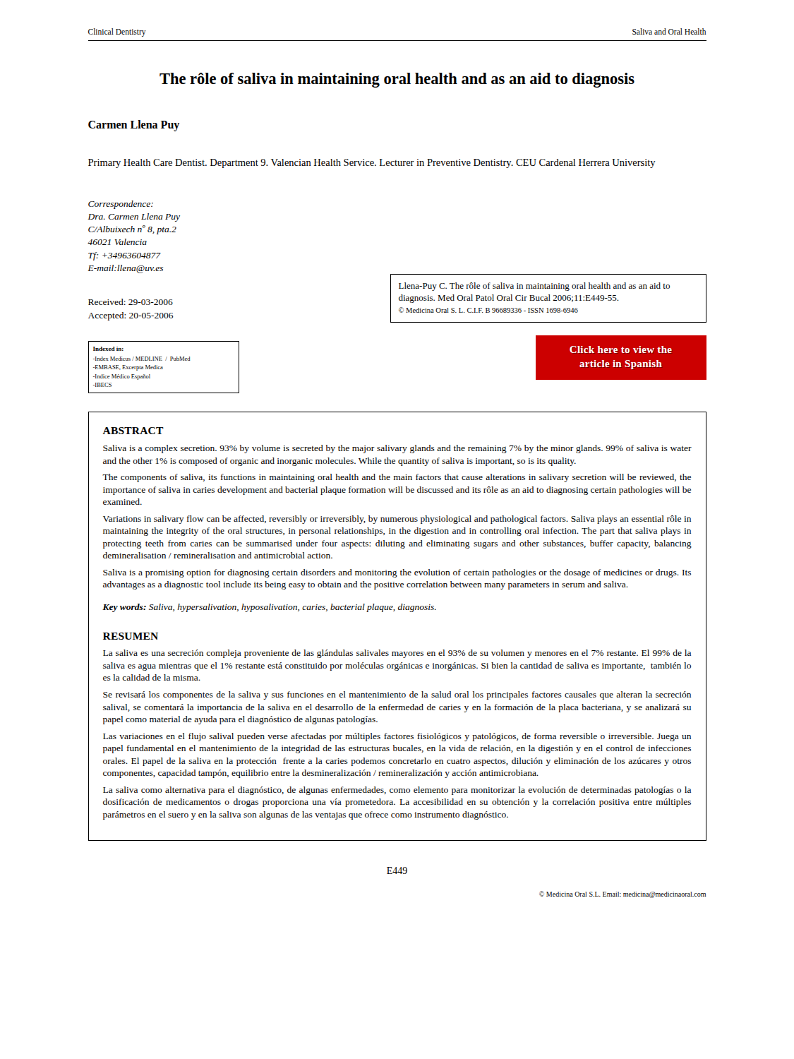Clinical Dentistry Saliva and Oral Health
The rôle of saliva in maintaining oral health and as an aid to diagnosis
Carmen Llena Puy
Primary Health Care Dentist. Department 9. Valencian Health Service. Lecturer in Preventive Dentistry. CEU Cardenal Herrera University
Correspondence:
Dra. Carmen Llena Puy
C/Albuixech nº 8, pta.2
46021 Valencia
Tf: +34963604877
E-mail:llena@uv.es
Received: 29-03-2006
Accepted: 20-05-2006
Indexed in:
-Index Medicus / MEDLINE / PubMed
-EMBASE, Excerpta Medica
-Indice Médico Español
-IBECS
Llena-Puy C. The rôle of saliva in maintaining oral health and as an aid to diagnosis. Med Oral Patol Oral Cir Bucal 2006;11:E449-55.
© Medicina Oral S. L. C.I.F. B 96689336 - ISSN 1698-6946
Click here to view the
article in Spanish
ABSTRACT
Saliva is a complex secretion. 93% by volume is secreted by the major salivary glands and the remaining 7% by the minor glands. 99% of saliva is water and the other 1% is composed of organic and inorganic molecules. While the quantity of saliva is important, so is its quality.
The components of saliva, its functions in maintaining oral health and the main factors that cause alterations in salivary secretion will be reviewed, the importance of saliva in caries development and bacterial plaque formation will be discussed and its rôle as an aid to diagnosing certain pathologies will be examined.
Variations in salivary flow can be affected, reversibly or irreversibly, by numerous physiological and pathological factors. Saliva plays an essential rôle in maintaining the integrity of the oral structures, in personal relationships, in the digestion and in controlling oral infection. The part that saliva plays in protecting teeth from caries can be summarised under four aspects: diluting and eliminating sugars and other substances, buffer capacity, balancing demineralisation / remineralisation and antimicrobial action.
Saliva is a promising option for diagnosing certain disorders and monitoring the evolution of certain pathologies or the dosage of medicines or drugs. Its advantages as a diagnostic tool include its being easy to obtain and the positive correlation between many parameters in serum and saliva.
Key words: Saliva, hypersalivation, hyposalivation, caries, bacterial plaque, diagnosis.
RESUMEN
La saliva es una secreción compleja proveniente de las glándulas salivales mayores en el 93% de su volumen y menores en el 7% restante. El 99% de la saliva es agua mientras que el 1% restante está constituido por moléculas orgánicas e inorgánicas. Si bien la cantidad de saliva es importante, también lo es la calidad de la misma.
Se revisará los componentes de la saliva y sus funciones en el mantenimiento de la salud oral los principales factores causales que alteran la secreción salival, se comentará la importancia de la saliva en el desarrollo de la enfermedad de caries y en la formación de la placa bacteriana, y se analizará su papel como material de ayuda para el diagnóstico de algunas patologías.
Las variaciones en el flujo salival pueden verse afectadas por múltiples factores fisiológicos y patológicos, de forma reversible o irreversible. Juega un papel fundamental en el mantenimiento de la integridad de las estructuras bucales, en la vida de relación, en la digestión y en el control de infecciones orales. El papel de la saliva en la protección frente a la caries podemos concretarlo en cuatro aspectos, dilución y eliminación de los azúcares y otros componentes, capacidad tampón, equilibrio entre la desmineralización / remineralización y acción antimicrobiana.
La saliva como alternativa para el diagnóstico, de algunas enfermedades, como elemento para monitorizar la evolución de determinadas patologías o la dosificación de medicamentos o drogas proporciona una vía prometedora. La accesibilidad en su obtención y la correlación positiva entre múltiples parámetros en el suero y en la saliva son algunas de las ventajas que ofrece como instrumento diagnóstico.
E449
© Medicina Oral S.L. Email: medicina@medicinaoral.com